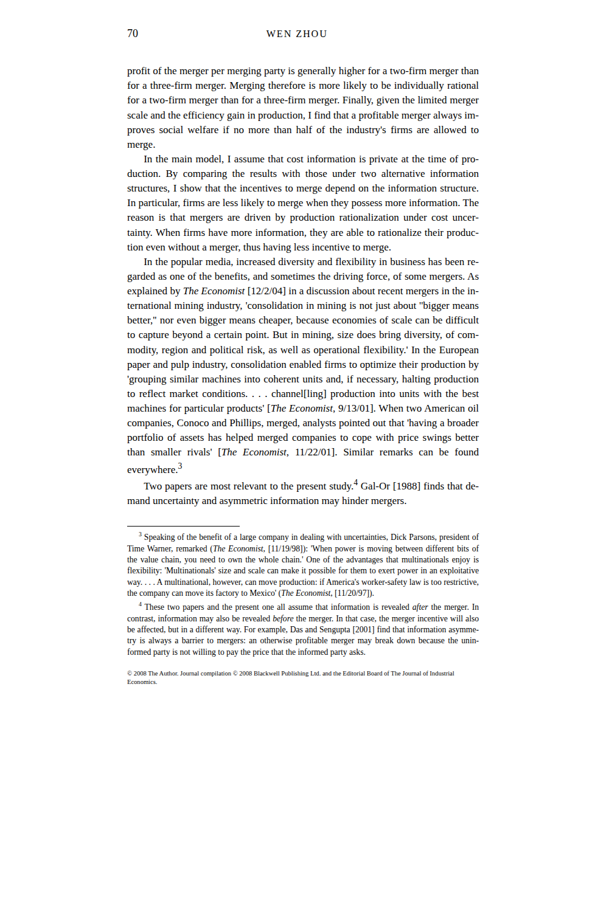70 Wen Zhou
profit of the merger per merging party is generally higher for a two-firm merger than for a three-firm merger. Merging therefore is more likely to be individually rational for a two-firm merger than for a three-firm merger. Finally, given the limited merger scale and the efficiency gain in production, I find that a profitable merger always improves social welfare if no more than half of the industry's firms are allowed to merge.
In the main model, I assume that cost information is private at the time of production. By comparing the results with those under two alternative information structures, I show that the incentives to merge depend on the information structure. In particular, firms are less likely to merge when they possess more information. The reason is that mergers are driven by production rationalization under cost uncertainty. When firms have more information, they are able to rationalize their production even without a merger, thus having less incentive to merge.
In the popular media, increased diversity and flexibility in business has been regarded as one of the benefits, and sometimes the driving force, of some mergers. As explained by The Economist [12/2/04] in a discussion about recent mergers in the international mining industry, 'consolidation in mining is not just about ''bigger means better,'' nor even bigger means cheaper, because economies of scale can be difficult to capture beyond a certain point. But in mining, size does bring diversity, of commodity, region and political risk, as well as operational flexibility.' In the European paper and pulp industry, consolidation enabled firms to optimize their production by 'grouping similar machines into coherent units and, if necessary, halting production to reflect market conditions. . . . channel[ling] production into units with the best machines for particular products' [The Economist, 9/13/01]. When two American oil companies, Conoco and Phillips, merged, analysts pointed out that 'having a broader portfolio of assets has helped merged companies to cope with price swings better than smaller rivals' [The Economist, 11/22/01]. Similar remarks can be found everywhere.3
Two papers are most relevant to the present study.4 Gal-Or [1988] finds that demand uncertainty and asymmetric information may hinder mergers.
3 Speaking of the benefit of a large company in dealing with uncertainties, Dick Parsons, president of Time Warner, remarked (The Economist, [11/19/98]): 'When power is moving between different bits of the value chain, you need to own the whole chain.' One of the advantages that multinationals enjoy is flexibility: 'Multinationals' size and scale can make it possible for them to exert power in an exploitative way. . . . A multinational, however, can move production: if America's worker-safety law is too restrictive, the company can move its factory to Mexico' (The Economist, [11/20/97]).
4 These two papers and the present one all assume that information is revealed after the merger. In contrast, information may also be revealed before the merger. In that case, the merger incentive will also be affected, but in a different way. For example, Das and Sengupta [2001] find that information asymmetry is always a barrier to mergers: an otherwise profitable merger may break down because the uninformed party is not willing to pay the price that the informed party asks.
© 2008 The Author. Journal compilation © 2008 Blackwell Publishing Ltd. and the Editorial Board of The Journal of Industrial Economics.